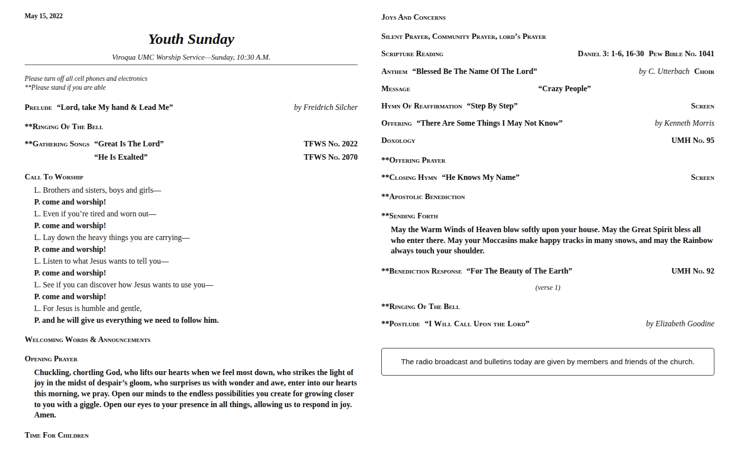May 15, 2022
Youth Sunday
Viroqua UMC Worship Service—Sunday, 10:30 A.M.
Please turn off all cell phones and electronics
**Please stand if you are able
Prelude “Lord, take My hand & Lead Me” by Freidrich Silcher
**Ringing Of The Bell
**Gathering Songs “Great Is The Lord” TFWS No. 2022
**Gathering Songs “He Is Exalted” TFWS No. 2070
Call To Worship
L. Brothers and sisters, boys and girls—
P. come and worship!
L. Even if you’re tired and worn out—
P. come and worship!
L. Lay down the heavy things you are carrying—
P. come and worship!
L. Listen to what Jesus wants to tell you—
P. come and worship!
L. See if you can discover how Jesus wants to use you—
P. come and worship!
L. For Jesus is humble and gentle,
P. and he will give us everything we need to follow him.
Welcoming Words & Announcements
Opening Prayer
Chuckling, chortling God, who lifts our hearts when we feel most down, who strikes the light of joy in the midst of despair’s gloom, who surprises us with wonder and awe, enter into our hearts this morning, we pray. Open our minds to the endless possibilities you create for growing closer to you with a giggle. Open our eyes to your presence in all things, allowing us to respond in joy. Amen.
Time For Children
Joys And Concerns
Silent Prayer, Community Prayer, lord’s Prayer
Scripture Reading Daniel 3: 1-6, 16-30 Pew Bible No. 1041
Anthem “Blessed Be The Name Of The Lord” by C. Utterbach Choir
Message “Crazy People”
Hymn Of Reaffirmation “Step By Step” Screen
Offering “There Are Some Things I May Not Know” by Kenneth Morris
Doxology UMH No. 95
**Offering Prayer
**Closing Hymn “He Knows My Name” Screen
**Apostolic Benediction
**Sending Forth
May the Warm Winds of Heaven blow softly upon your house. May the Great Spirit bless all who enter there. May your Moccasins make happy tracks in many snows, and may the Rainbow always touch your shoulder.
**Benediction Response “For The Beauty of The Earth” UMH No. 92
(verse 1)
**Ringing Of The Bell
**Postlude “I Will Call Upon the Lord” by Elizabeth Goodine
The radio broadcast and bulletins today are given by members and friends of the church.